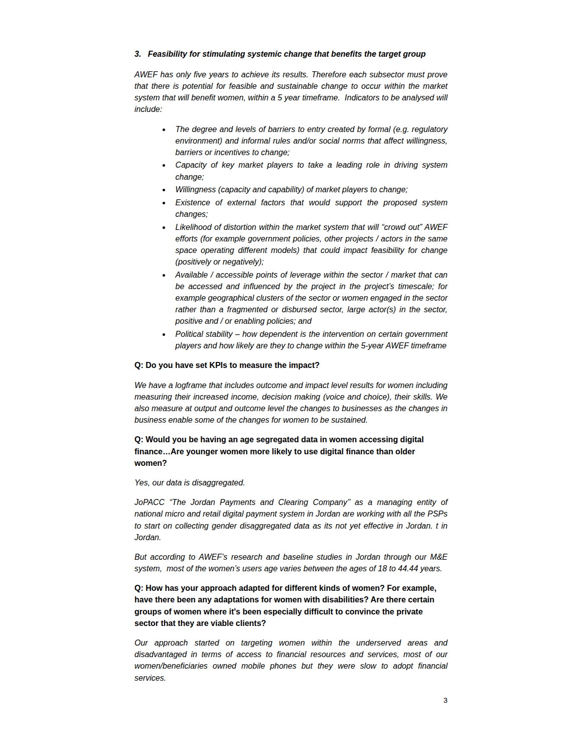3. Feasibility for stimulating systemic change that benefits the target group
AWEF has only five years to achieve its results. Therefore each subsector must prove that there is potential for feasible and sustainable change to occur within the market system that will benefit women, within a 5 year timeframe. Indicators to be analysed will include:
The degree and levels of barriers to entry created by formal (e.g. regulatory environment) and informal rules and/or social norms that affect willingness, barriers or incentives to change;
Capacity of key market players to take a leading role in driving system change;
Willingness (capacity and capability) of market players to change;
Existence of external factors that would support the proposed system changes;
Likelihood of distortion within the market system that will “crowd out” AWEF efforts (for example government policies, other projects / actors in the same space operating different models) that could impact feasibility for change (positively or negatively);
Available / accessible points of leverage within the sector / market that can be accessed and influenced by the project in the project’s timescale; for example geographical clusters of the sector or women engaged in the sector rather than a fragmented or disbursed sector, large actor(s) in the sector, positive and / or enabling policies; and
Political stability – how dependent is the intervention on certain government players and how likely are they to change within the 5-year AWEF timeframe
Q: Do you have set KPIs to measure the impact?
We have a logframe that includes outcome and impact level results for women including measuring their increased income, decision making (voice and choice), their skills. We also measure at output and outcome level the changes to businesses as the changes in business enable some of the changes for women to be sustained.
Q: Would you be having an age segregated data in women accessing digital finance…Are younger women more likely to use digital finance than older women?
Yes, our data is disaggregated.
JoPACC “The Jordan Payments and Clearing Company’’ as a managing entity of national micro and retail digital payment system in Jordan are working with all the PSPs to start on collecting gender disaggregated data as its not yet effective in Jordan. t in Jordan.
But according to AWEF’s research and baseline studies in Jordan through our M&E system, most of the women’s users age varies between the ages of 18 to 44.44 years.
Q: How has your approach adapted for different kinds of women? For example, have there been any adaptations for women with disabilities? Are there certain groups of women where it's been especially difficult to convince the private sector that they are viable clients?
Our approach started on targeting women within the underserved areas and disadvantaged in terms of access to financial resources and services, most of our women/beneficiaries owned mobile phones but they were slow to adopt financial services.
3